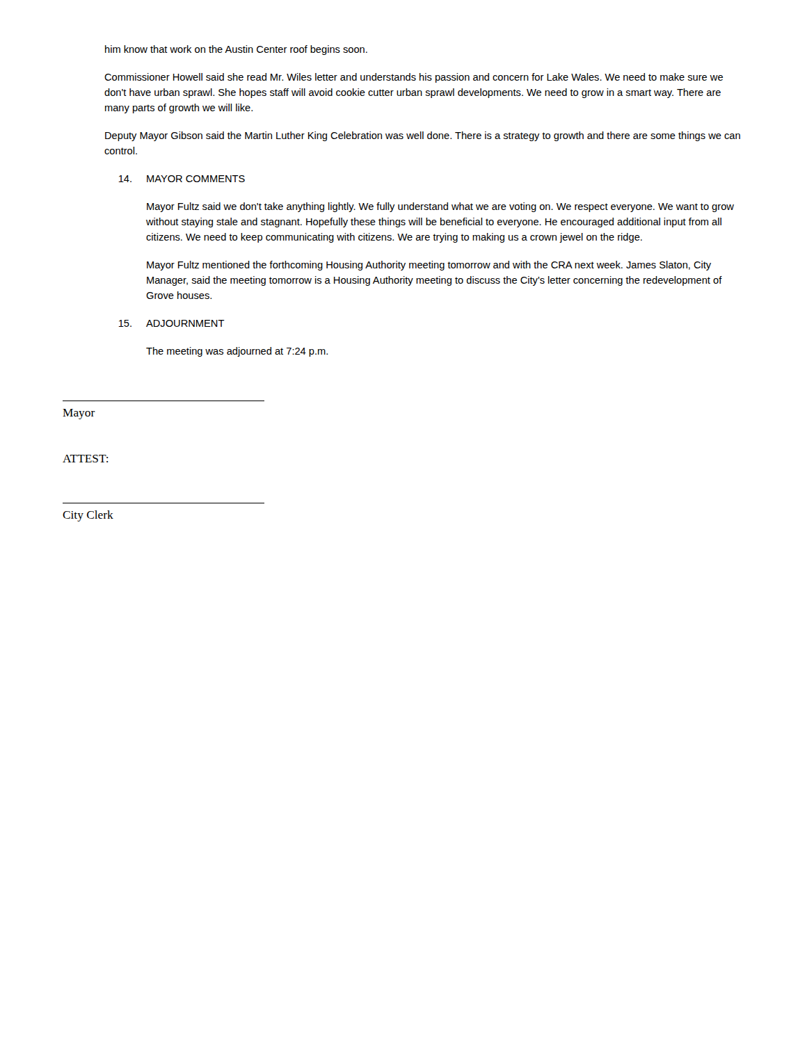him know that work on the Austin Center roof begins soon.
Commissioner Howell said she read Mr. Wiles letter and understands his passion and concern for Lake Wales. We need to make sure we don't have urban sprawl. She hopes staff will avoid cookie cutter urban sprawl developments. We need to grow in a smart way. There are many parts of growth we will like.
Deputy Mayor Gibson said the Martin Luther King Celebration was well done. There is a strategy to growth and there are some things we can control.
14. MAYOR COMMENTS
Mayor Fultz said we don't take anything lightly. We fully understand what we are voting on. We respect everyone. We want to grow without staying stale and stagnant. Hopefully these things will be beneficial to everyone. He encouraged additional input from all citizens. We need to keep communicating with citizens. We are trying to making us a crown jewel on the ridge.
Mayor Fultz mentioned the forthcoming Housing Authority meeting tomorrow and with the CRA next week. James Slaton, City Manager, said the meeting tomorrow is a Housing Authority meeting to discuss the City's letter concerning the redevelopment of Grove houses.
15. ADJOURNMENT
The meeting was adjourned at 7:24 p.m.
Mayor
ATTEST:
City Clerk